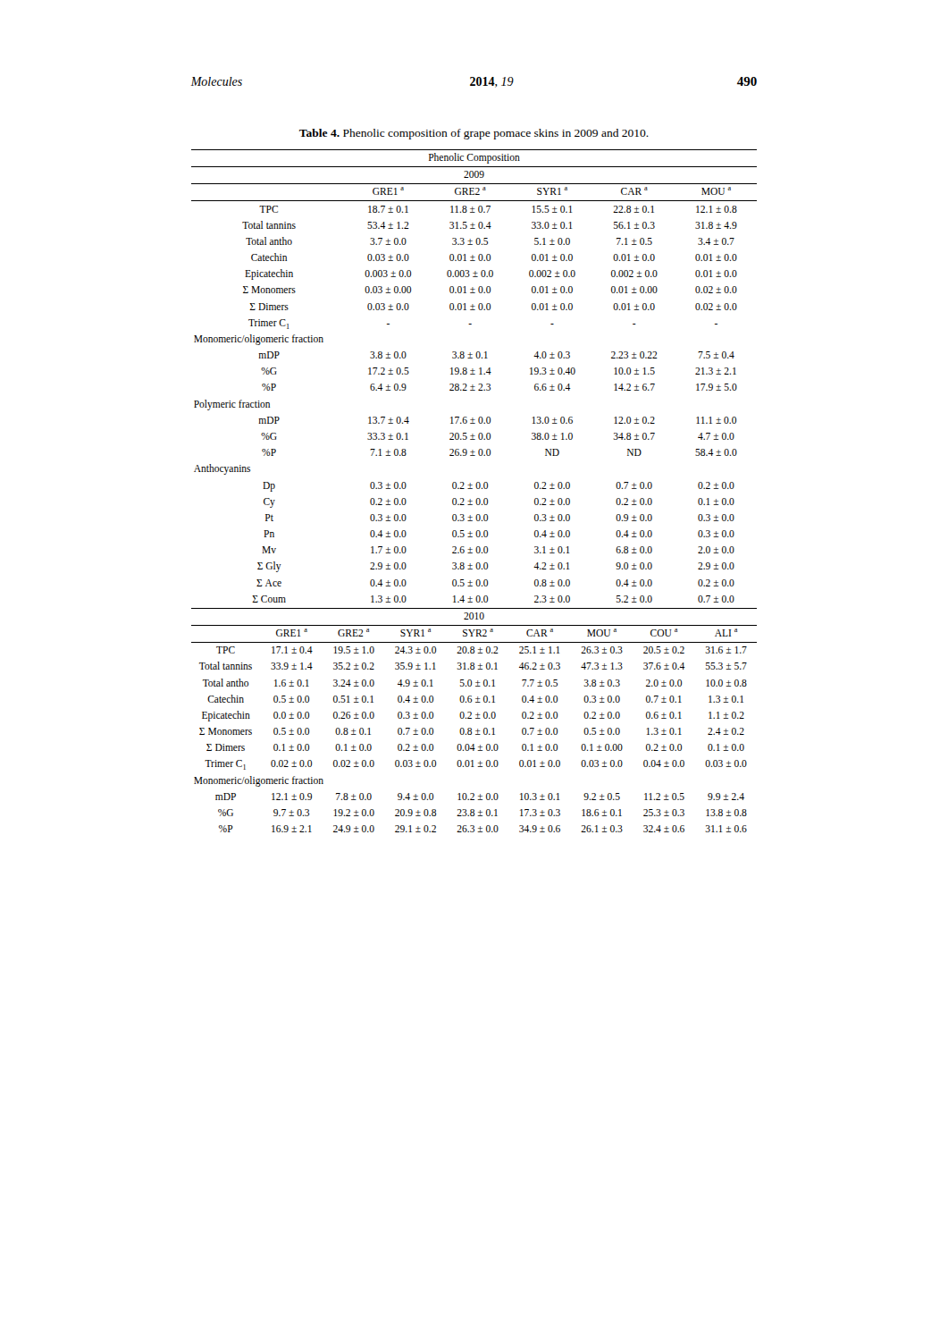Molecules 2014, 19 490
Table 4. Phenolic composition of grape pomace skins in 2009 and 2010.
| Phenolic Composition |
| 2009 |
| | GRE1 a | GRE2 a | SYR1 a | CAR a | MOU a |
| TPC | 18.7 ± 0.1 | 11.8 ± 0.7 | 15.5 ± 0.1 | 22.8 ± 0.1 | 12.1 ± 0.8 |
| Total tannins | 53.4 ± 1.2 | 31.5 ± 0.4 | 33.0 ± 0.1 | 56.1 ± 0.3 | 31.8 ± 4.9 |
| Total antho | 3.7 ± 0.0 | 3.3 ± 0.5 | 5.1 ± 0.0 | 7.1 ± 0.5 | 3.4 ± 0.7 |
| Catechin | 0.03 ± 0.0 | 0.01 ± 0.0 | 0.01 ± 0.0 | 0.01 ± 0.0 | 0.01 ± 0.0 |
| Epicatechin | 0.003 ± 0.0 | 0.003 ± 0.0 | 0.002 ± 0.0 | 0.002 ± 0.0 | 0.01 ± 0.0 |
| Σ Monomers | 0.03 ± 0.00 | 0.01 ± 0.0 | 0.01 ± 0.0 | 0.01 ± 0.00 | 0.02 ± 0.0 |
| Σ Dimers | 0.03 ± 0.0 | 0.01 ± 0.0 | 0.01 ± 0.0 | 0.01 ± 0.0 | 0.02 ± 0.0 |
| Trimer C 1 | - | - | - | - | - |
| Monomeric/oligomeric fraction |
| mDP | 3.8 ± 0.0 | 3.8 ± 0.1 | 4.0 ± 0.3 | 2.23 ± 0.22 | 7.5 ± 0.4 |
| %G | 17.2 ± 0.5 | 19.8 ± 1.4 | 19.3 ± 0.40 | 10.0 ± 1.5 | 21.3 ± 2.1 |
| %P | 6.4 ± 0.9 | 28.2 ± 2.3 | 6.6 ± 0.4 | 14.2 ± 6.7 | 17.9 ± 5.0 |
| Polymeric fraction |
| mDP | 13.7 ± 0.4 | 17.6 ± 0.0 | 13.0 ± 0.6 | 12.0 ± 0.2 | 11.1 ± 0.0 |
| %G | 33.3 ± 0.1 | 20.5 ± 0.0 | 38.0 ± 1.0 | 34.8 ± 0.7 | 4.7 ± 0.0 |
| %P | 7.1 ± 0.8 | 26.9 ± 0.0 | ND | ND | 58.4 ± 0.0 |
| Anthocyanins |
| Dp | 0.3 ± 0.0 | 0.2 ± 0.0 | 0.2 ± 0.0 | 0.7 ± 0.0 | 0.2 ± 0.0 |
| Cy | 0.2 ± 0.0 | 0.2 ± 0.0 | 0.2 ± 0.0 | 0.2 ± 0.0 | 0.1 ± 0.0 |
| Pt | 0.3 ± 0.0 | 0.3 ± 0.0 | 0.3 ± 0.0 | 0.9 ± 0.0 | 0.3 ± 0.0 |
| Pn | 0.4 ± 0.0 | 0.5 ± 0.0 | 0.4 ± 0.0 | 0.4 ± 0.0 | 0.3 ± 0.0 |
| Mv | 1.7 ± 0.0 | 2.6 ± 0.0 | 3.1 ± 0.1 | 6.8 ± 0.0 | 2.0 ± 0.0 |
| Σ Gly | 2.9 ± 0.0 | 3.8 ± 0.0 | 4.2 ± 0.1 | 9.0 ± 0.0 | 2.9 ± 0.0 |
| Σ Ace | 0.4 ± 0.0 | 0.5 ± 0.0 | 0.8 ± 0.0 | 0.4 ± 0.0 | 0.2 ± 0.0 |
| Σ Coum | 1.3 ± 0.0 | 1.4 ± 0.0 | 2.3 ± 0.0 | 5.2 ± 0.0 | 0.7 ± 0.0 |
| 2010 |
| | GRE1 a | GRE2 a | SYR1 a | SYR2 a | CAR a | MOU a | COU a | ALI a |
| TPC | 17.1 ± 0.4 | 19.5 ± 1.0 | 24.3 ± 0.0 | 20.8 ± 0.2 | 25.1 ± 1.1 | 26.3 ± 0.3 | 20.5 ± 0.2 | 31.6 ± 1.7 |
| Total tannins | 33.9 ± 1.4 | 35.2 ± 0.2 | 35.9 ± 1.1 | 31.8 ± 0.1 | 46.2 ± 0.3 | 47.3 ± 1.3 | 37.6 ± 0.4 | 55.3 ± 5.7 |
| Total antho | 1.6 ± 0.1 | 3.24 ± 0.0 | 4.9 ± 0.1 | 5.0 ± 0.1 | 7.7 ± 0.5 | 3.8 ± 0.3 | 2.0 ± 0.0 | 10.0 ± 0.8 |
| Catechin | 0.5 ± 0.0 | 0.51 ± 0.1 | 0.4 ± 0.0 | 0.6 ± 0.1 | 0.4 ± 0.0 | 0.3 ± 0.0 | 0.7 ± 0.1 | 1.3 ± 0.1 |
| Epicatechin | 0.0 ± 0.0 | 0.26 ± 0.0 | 0.3 ± 0.0 | 0.2 ± 0.0 | 0.2 ± 0.0 | 0.2 ± 0.0 | 0.6 ± 0.1 | 1.1 ± 0.2 |
| Σ Monomers | 0.5 ± 0.0 | 0.8 ± 0.1 | 0.7 ± 0.0 | 0.8 ± 0.1 | 0.7 ± 0.0 | 0.5 ± 0.0 | 1.3 ± 0.1 | 2.4 ± 0.2 |
| Σ Dimers | 0.1 ± 0.0 | 0.1 ± 0.0 | 0.2 ± 0.0 | 0.04 ± 0.0 | 0.1 ± 0.0 | 0.1 ± 0.00 | 0.2 ± 0.0 | 0.1 ± 0.0 |
| Trimer C 1 | 0.02 ± 0.0 | 0.02 ± 0.0 | 0.03 ± 0.0 | 0.01 ± 0.0 | 0.01 ± 0.0 | 0.03 ± 0.0 | 0.04 ± 0.0 | 0.03 ± 0.0 |
| Monomeric/oligomeric fraction |
| mDP | 12.1 ± 0.9 | 7.8 ± 0.0 | 9.4 ± 0.0 | 10.2 ± 0.0 | 10.3 ± 0.1 | 9.2 ± 0.5 | 11.2 ± 0.5 | 9.9 ± 2.4 |
| %G | 9.7 ± 0.3 | 19.2 ± 0.0 | 20.9 ± 0.8 | 23.8 ± 0.1 | 17.3 ± 0.3 | 18.6 ± 0.1 | 25.3 ± 0.3 | 13.8 ± 0.8 |
| %P | 16.9 ± 2.1 | 24.9 ± 0.0 | 29.1 ± 0.2 | 26.3 ± 0.0 | 34.9 ± 0.6 | 26.1 ± 0.3 | 32.4 ± 0.6 | 31.1 ± 0.6 |